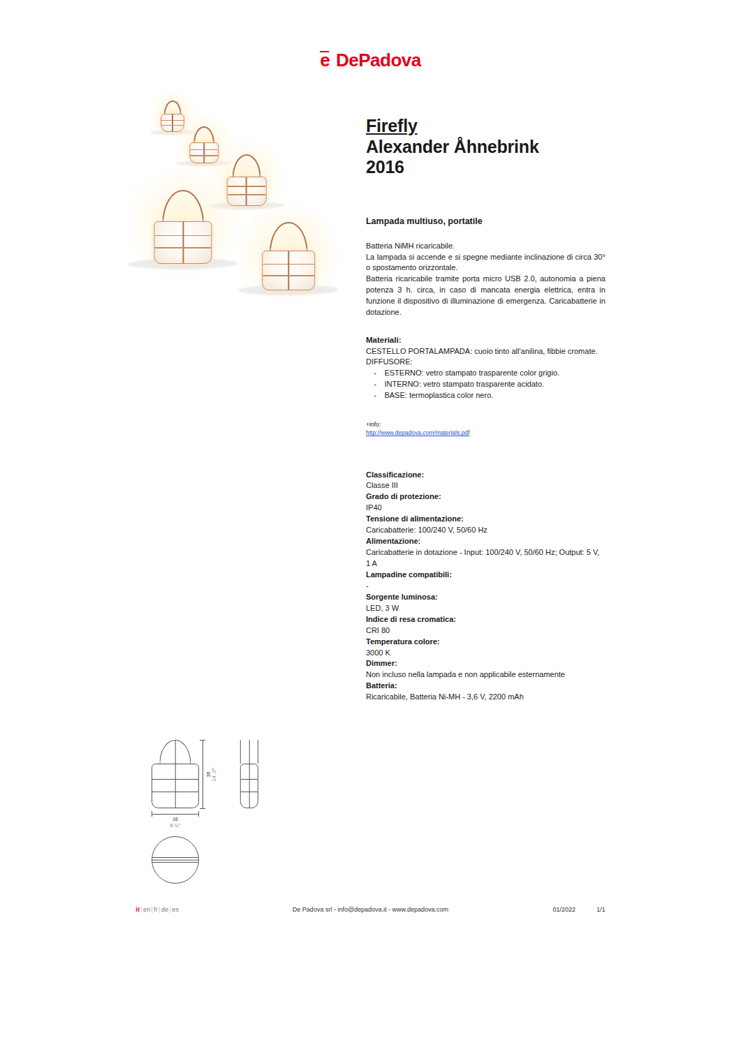e DePadova
Firefly
Alexander Åhnebrink
2016
Lampada multiuso, portatile
Batteria NiMH ricaricabile.
La lampada si accende e si spegne mediante inclinazione di circa 30° o spostamento orizzontale.
Batteria ricaricabile tramite porta micro USB 2.0, autonomia a piena potenza 3 h. circa, in caso di mancata energia elettrica, entra in funzione il dispositivo di illuminazione di emergenza. Caricabatterie in dotazione.
Materiali:
CESTELLO PORTALAMPADA: cuoio tinto all'anilina, fibbie cromate.
DIFFUSORE:
ESTERNO: vetro stampato trasparente color grigio.
INTERNO: vetro stampato trasparente acidato.
BASE: termoplastica color nero.
+info:
http://www.depadova.com/materials.pdf
Classificazione:
Classe III
Grado di protezione:
IP40
Tensione di alimentazione:
Caricabatterie: 100/240 V, 50/60 Hz
Alimentazione:
Caricabatterie in dotazione - Input: 100/240 V, 50/60 Hz; Output: 5 V, 1 A
Lampadine compatibili:
-
Sorgente luminosa:
LED, 3 W
Indice di resa cromatica:
CRI 80
Temperatura colore:
3000 K
Dimmer:
Non incluso nella lampada e non applicabile esternamente
Batteria:
Ricaricabile, Batteria Ni-MH - 3,6 V, 2200 mAh
36
14 ¼"
166 ¼"
it|en|fr|de|es
De Padova srl - info@depadova.it - www.depadova.com
01/2022 1/1